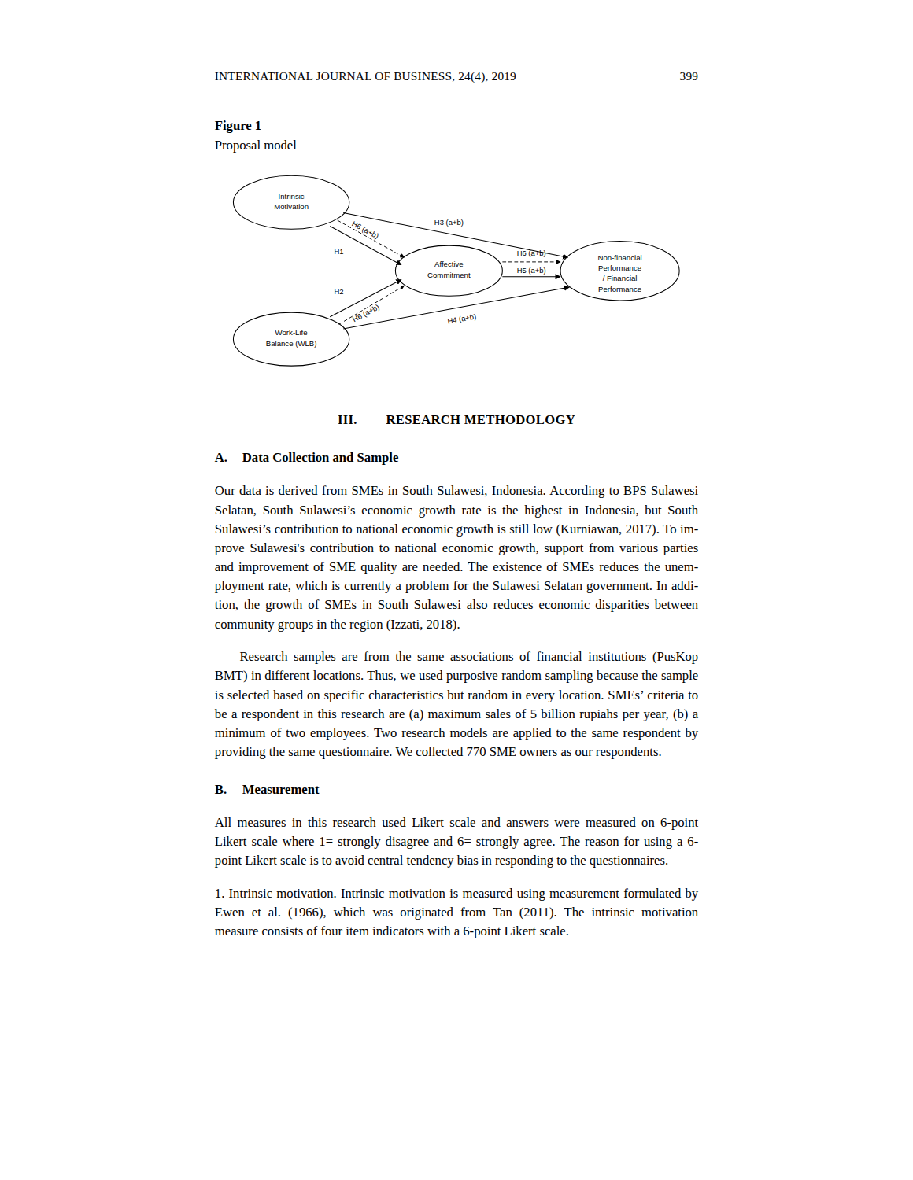International Journal of Business, 24(4), 2019 399
Figure 1
Proposal model
Intrinsic Motivation Work-Life Balance (WLB) Affective Commitment Non-financial Performance / Financial Performance H3 (a+b) H6 (a+b) H1 H2 H6 (a+b) H6 (a+b) H5 (a+b) H4 (a+b)
III. RESEARCH METHODOLOGY
A. Data Collection and Sample
Our data is derived from SMEs in South Sulawesi, Indonesia. According to BPS Sulawesi Selatan, South Sulawesi’s economic growth rate is the highest in Indonesia, but South Sulawesi’s contribution to national economic growth is still low (Kurniawan, 2017). To improve Sulawesi's contribution to national economic growth, support from various parties and improvement of SME quality are needed. The existence of SMEs reduces the unemployment rate, which is currently a problem for the Sulawesi Selatan government. In addition, the growth of SMEs in South Sulawesi also reduces economic disparities between community groups in the region (Izzati, 2018).
Research samples are from the same associations of financial institutions (PusKop BMT) in different locations. Thus, we used purposive random sampling because the sample is selected based on specific characteristics but random in every location. SMEs’ criteria to be a respondent in this research are (a) maximum sales of 5 billion rupiahs per year, (b) a minimum of two employees. Two research models are applied to the same respondent by providing the same questionnaire. We collected 770 SME owners as our respondents.
B. Measurement
All measures in this research used Likert scale and answers were measured on 6-point Likert scale where 1= strongly disagree and 6= strongly agree. The reason for using a 6-point Likert scale is to avoid central tendency bias in responding to the questionnaires.
1. Intrinsic motivation. Intrinsic motivation is measured using measurement formulated by Ewen et al. (1966), which was originated from Tan (2011). The intrinsic motivation measure consists of four item indicators with a 6-point Likert scale.